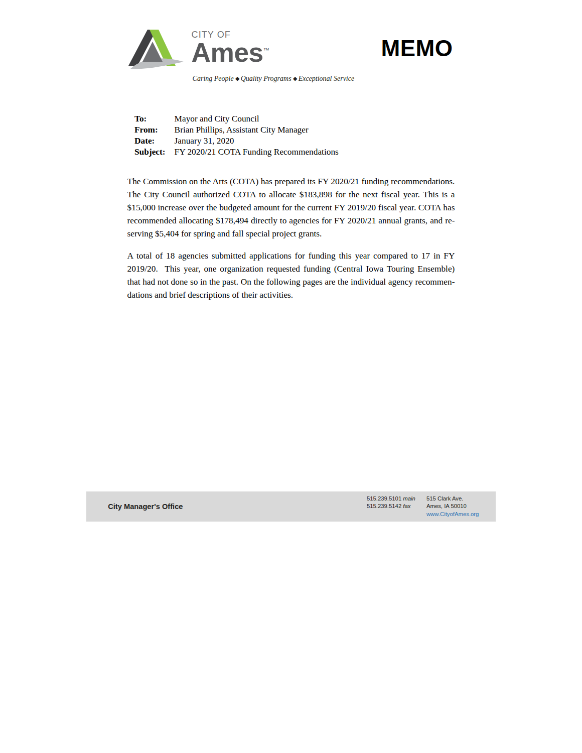CITY OF
Ames™
Caring People◆Quality Programs◆Exceptional Service
MEMO
| To: | Mayor and City Council |
| From: | Brian Phillips, Assistant City Manager |
| Date: | January 31, 2020 |
| Subject: | FY 2020/21 COTA Funding Recommendations |
The Commission on the Arts (COTA) has prepared its FY 2020/21 funding recommendations. The City Council authorized COTA to allocate $183,898 for the next fiscal year. This is a $15,000 increase over the budgeted amount for the current FY 2019/20 fiscal year. COTA has recommended allocating $178,494 directly to agencies for FY 2020/21 annual grants, and reserving $5,404 for spring and fall special project grants.
A total of 18 agencies submitted applications for funding this year compared to 17 in FY 2019/20. This year, one organization requested funding (Central Iowa Touring Ensemble) that had not done so in the past. On the following pages are the individual agency recommendations and brief descriptions of their activities.
City Manager's Office
515.239.5101 main
515.239.5142 fax
515 Clark Ave.
Ames, IA 50010
www.CityofAmes.org